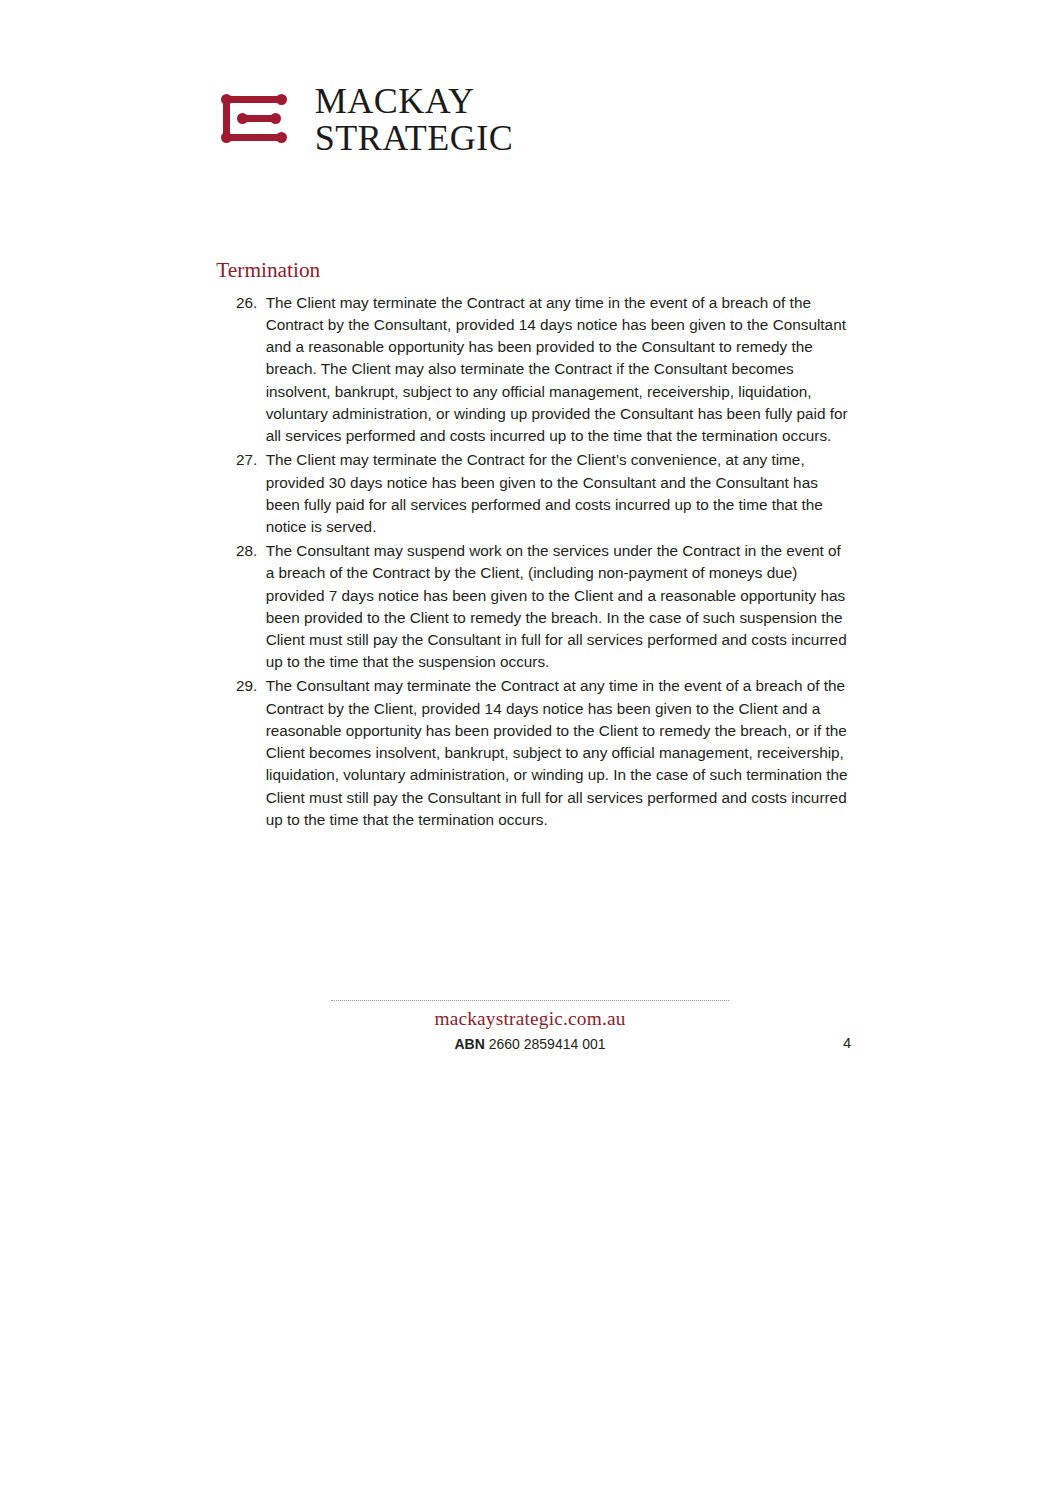MACKAY STRATEGIC
Termination
The Client may terminate the Contract at any time in the event of a breach of the Contract by the Consultant, provided 14 days notice has been given to the Consultant and a reasonable opportunity has been provided to the Consultant to remedy the breach. The Client may also terminate the Contract if the Consultant becomes insolvent, bankrupt, subject to any official management, receivership, liquidation, voluntary administration, or winding up provided the Consultant has been fully paid for all services performed and costs incurred up to the time that the termination occurs.
The Client may terminate the Contract for the Client’s convenience, at any time, provided 30 days notice has been given to the Consultant and the Consultant has been fully paid for all services performed and costs incurred up to the time that the notice is served.
The Consultant may suspend work on the services under the Contract in the event of a breach of the Contract by the Client, (including non-payment of moneys due) provided 7 days notice has been given to the Client and a reasonable opportunity has been provided to the Client to remedy the breach. In the case of such suspension the Client must still pay the Consultant in full for all services performed and costs incurred up to the time that the suspension occurs.
The Consultant may terminate the Contract at any time in the event of a breach of the Contract by the Client, provided 14 days notice has been given to the Client and a reasonable opportunity has been provided to the Client to remedy the breach, or if the Client becomes insolvent, bankrupt, subject to any official management, receivership, liquidation, voluntary administration, or winding up. In the case of such termination the Client must still pay the Consultant in full for all services performed and costs incurred up to the time that the termination occurs.
mackaystrategic.com.au
ABN 2660 2859414 001
4